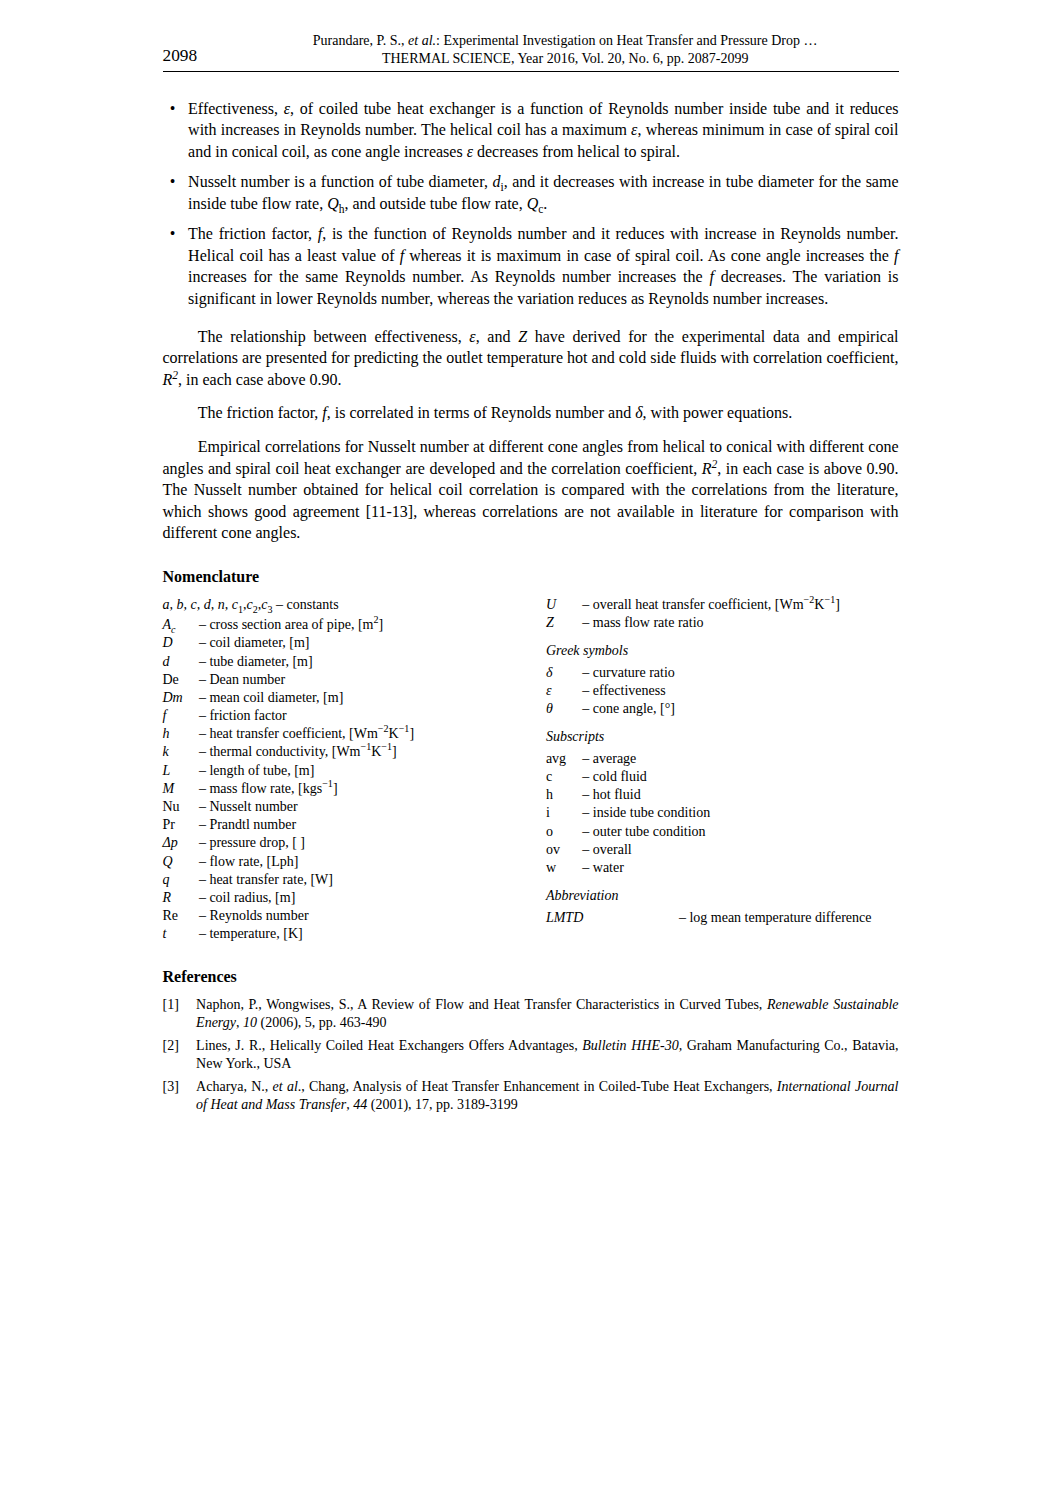| 2098 | Purandare, P. S., et al. : Experimental Investigation on Heat Transfer and Pressure Drop … THERMAL SCIENCE, Year 2016, Vol. 20, No. 6, pp. 2087-2099 |
Effectiveness, ε, of coiled tube heat exchanger is a function of Reynolds number inside tube and it reduces with increases in Reynolds number. The helical coil has a maximum ε, whereas minimum in case of spiral coil and in conical coil, as cone angle increases ε decreases from helical to spiral.
Nusselt number is a function of tube diameter, di, and it decreases with increase in tube diameter for the same inside tube flow rate, Qh, and outside tube flow rate, Qc.
The friction factor, f, is the function of Reynolds number and it reduces with increase in Reynolds number. Helical coil has a least value of f whereas it is maximum in case of spiral coil. As cone angle increases the f increases for the same Reynolds number. As Reynolds number increases the f decreases. The variation is significant in lower Reynolds number, whereas the variation reduces as Reynolds number increases.
The relationship between effectiveness, ε, and Z have derived for the experimental data and empirical correlations are presented for predicting the outlet temperature hot and cold side fluids with correlation coefficient, R2, in each case above 0.90.
The friction factor, f, is correlated in terms of Reynolds number and δ, with power equations.
Empirical correlations for Nusselt number at different cone angles from helical to conical with different cone angles and spiral coil heat exchanger are developed and the correlation coefficient, R2, in each case is above 0.90. The Nusselt number obtained for helical coil correlation is compared with the correlations from the literature, which shows good agreement [11-13], whereas correlations are not available in literature for comparison with different cone angles.
Nomenclature
a, b, c, d, n, c1,c2,c3 – constants
Ac– cross section area of pipe, [m2]
D– coil diameter, [m]
d– tube diameter, [m]
De– Dean number
Dm– mean coil diameter, [m]
f– friction factor
h– heat transfer coefficient, [Wm−2K−1]
k– thermal conductivity, [Wm−1K−1]
L– length of tube, [m]
M– mass flow rate, [kgs−1]
Nu– Nusselt number
Pr– Prandtl number
Δp– pressure drop, [ ]
Q– flow rate, [Lph]
q– heat transfer rate, [W]
R– coil radius, [m]
Re– Reynolds number
t– temperature, [K]
U– overall heat transfer coefficient, [Wm−2K−1]
Z– mass flow rate ratio
Greek symbols
δ– curvature ratio
ε– effectiveness
θ– cone angle, [°]
Subscripts
avg– average
c– cold fluid
h– hot fluid
i– inside tube condition
o– outer tube condition
ov– overall
w– water
Abbreviation
LMTD– log mean temperature difference
References
Naphon, P., Wongwises, S., A Review of Flow and Heat Transfer Characteristics in Curved Tubes, Renewable Sustainable Energy, 10 (2006), 5, pp. 463-490
Lines, J. R., Helically Coiled Heat Exchangers Offers Advantages, Bulletin HHE-30, Graham Manufacturing Co., Batavia, New York., USA
Acharya, N., et al., Chang, Analysis of Heat Transfer Enhancement in Coiled-Tube Heat Exchangers, International Journal of Heat and Mass Transfer, 44 (2001), 17, pp. 3189-3199